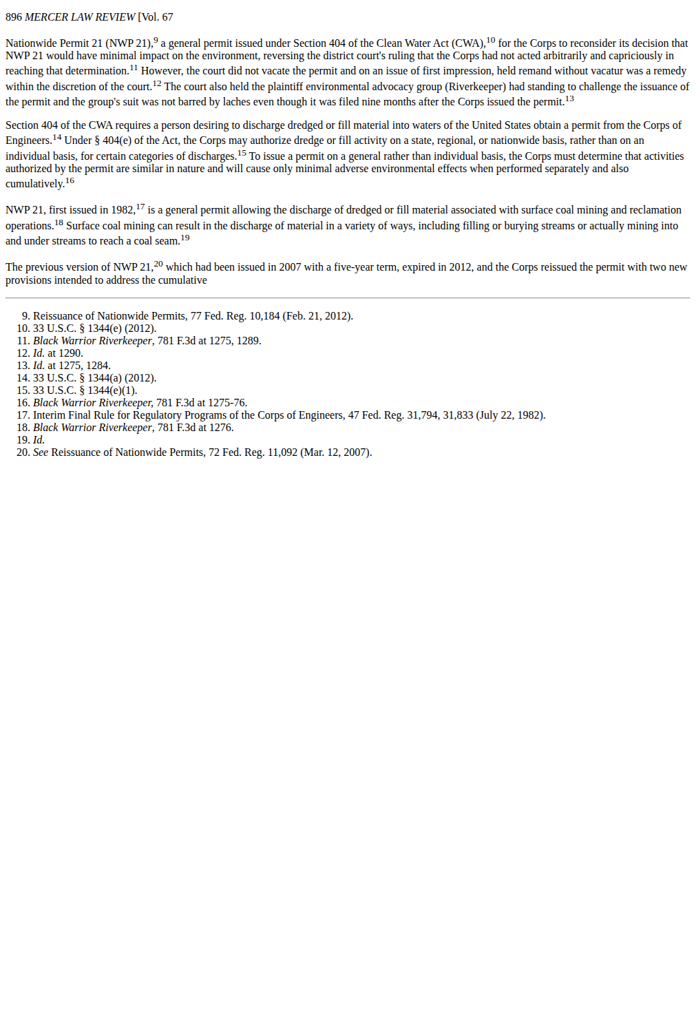896 MERCER LAW REVIEW [Vol. 67
Nationwide Permit 21 (NWP 21),9 a general permit issued under Section 404 of the Clean Water Act (CWA),10 for the Corps to reconsider its decision that NWP 21 would have minimal impact on the environment, reversing the district court's ruling that the Corps had not acted arbitrarily and capriciously in reaching that determination.11 However, the court did not vacate the permit and on an issue of first impression, held remand without vacatur was a remedy within the discretion of the court.12 The court also held the plaintiff environmental advocacy group (Riverkeeper) had standing to challenge the issuance of the permit and the group's suit was not barred by laches even though it was filed nine months after the Corps issued the permit.13
Section 404 of the CWA requires a person desiring to discharge dredged or fill material into waters of the United States obtain a permit from the Corps of Engineers.14 Under § 404(e) of the Act, the Corps may authorize dredge or fill activity on a state, regional, or nationwide basis, rather than on an individual basis, for certain categories of discharges.15 To issue a permit on a general rather than individual basis, the Corps must determine that activities authorized by the permit are similar in nature and will cause only minimal adverse environmental effects when performed separately and also cumulatively.16
NWP 21, first issued in 1982,17 is a general permit allowing the discharge of dredged or fill material associated with surface coal mining and reclamation operations.18 Surface coal mining can result in the discharge of material in a variety of ways, including filling or burying streams or actually mining into and under streams to reach a coal seam.19
The previous version of NWP 21,20 which had been issued in 2007 with a five-year term, expired in 2012, and the Corps reissued the permit with two new provisions intended to address the cumulative
Reissuance of Nationwide Permits, 77 Fed. Reg. 10,184 (Feb. 21, 2012).
33 U.S.C. § 1344(e) (2012).
Black Warrior Riverkeeper, 781 F.3d at 1275, 1289.
Id. at 1290.
Id. at 1275, 1284.
33 U.S.C. § 1344(a) (2012).
33 U.S.C. § 1344(e)(1).
Black Warrior Riverkeeper, 781 F.3d at 1275-76.
Interim Final Rule for Regulatory Programs of the Corps of Engineers, 47 Fed. Reg. 31,794, 31,833 (July 22, 1982).
Black Warrior Riverkeeper, 781 F.3d at 1276.
Id.
See Reissuance of Nationwide Permits, 72 Fed. Reg. 11,092 (Mar. 12, 2007).